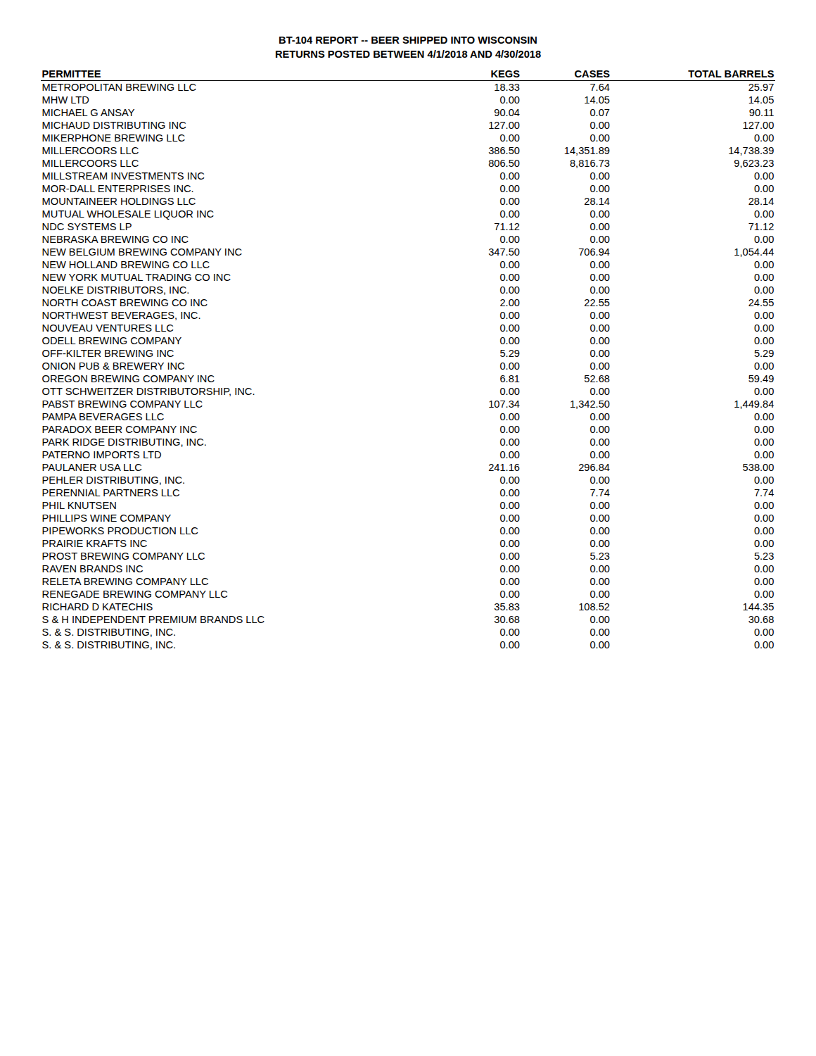BT-104 REPORT -- BEER SHIPPED INTO WISCONSIN
RETURNS POSTED BETWEEN 4/1/2018 AND 4/30/2018
| PERMITTEE | KEGS | CASES | TOTAL BARRELS |
| --- | --- | --- | --- |
| METROPOLITAN BREWING LLC | 18.33 | 7.64 | 25.97 |
| MHW LTD | 0.00 | 14.05 | 14.05 |
| MICHAEL G ANSAY | 90.04 | 0.07 | 90.11 |
| MICHAUD DISTRIBUTING INC | 127.00 | 0.00 | 127.00 |
| MIKERPHONE BREWING LLC | 0.00 | 0.00 | 0.00 |
| MILLERCOORS LLC | 386.50 | 14,351.89 | 14,738.39 |
| MILLERCOORS LLC | 806.50 | 8,816.73 | 9,623.23 |
| MILLSTREAM INVESTMENTS INC | 0.00 | 0.00 | 0.00 |
| MOR-DALL ENTERPRISES INC. | 0.00 | 0.00 | 0.00 |
| MOUNTAINEER HOLDINGS LLC | 0.00 | 28.14 | 28.14 |
| MUTUAL WHOLESALE LIQUOR INC | 0.00 | 0.00 | 0.00 |
| NDC SYSTEMS LP | 71.12 | 0.00 | 71.12 |
| NEBRASKA BREWING CO INC | 0.00 | 0.00 | 0.00 |
| NEW BELGIUM BREWING COMPANY INC | 347.50 | 706.94 | 1,054.44 |
| NEW HOLLAND BREWING CO LLC | 0.00 | 0.00 | 0.00 |
| NEW YORK MUTUAL TRADING CO INC | 0.00 | 0.00 | 0.00 |
| NOELKE DISTRIBUTORS, INC. | 0.00 | 0.00 | 0.00 |
| NORTH COAST BREWING CO INC | 2.00 | 22.55 | 24.55 |
| NORTHWEST BEVERAGES, INC. | 0.00 | 0.00 | 0.00 |
| NOUVEAU VENTURES LLC | 0.00 | 0.00 | 0.00 |
| ODELL BREWING COMPANY | 0.00 | 0.00 | 0.00 |
| OFF-KILTER BREWING INC | 5.29 | 0.00 | 5.29 |
| ONION PUB & BREWERY INC | 0.00 | 0.00 | 0.00 |
| OREGON BREWING COMPANY INC | 6.81 | 52.68 | 59.49 |
| OTT SCHWEITZER DISTRIBUTORSHIP, INC. | 0.00 | 0.00 | 0.00 |
| PABST BREWING COMPANY LLC | 107.34 | 1,342.50 | 1,449.84 |
| PAMPA BEVERAGES LLC | 0.00 | 0.00 | 0.00 |
| PARADOX BEER COMPANY INC | 0.00 | 0.00 | 0.00 |
| PARK RIDGE DISTRIBUTING, INC. | 0.00 | 0.00 | 0.00 |
| PATERNO IMPORTS LTD | 0.00 | 0.00 | 0.00 |
| PAULANER USA LLC | 241.16 | 296.84 | 538.00 |
| PEHLER DISTRIBUTING, INC. | 0.00 | 0.00 | 0.00 |
| PERENNIAL PARTNERS LLC | 0.00 | 7.74 | 7.74 |
| PHIL KNUTSEN | 0.00 | 0.00 | 0.00 |
| PHILLIPS WINE COMPANY | 0.00 | 0.00 | 0.00 |
| PIPEWORKS PRODUCTION LLC | 0.00 | 0.00 | 0.00 |
| PRAIRIE KRAFTS INC | 0.00 | 0.00 | 0.00 |
| PROST BREWING COMPANY LLC | 0.00 | 5.23 | 5.23 |
| RAVEN BRANDS INC | 0.00 | 0.00 | 0.00 |
| RELETA BREWING COMPANY LLC | 0.00 | 0.00 | 0.00 |
| RENEGADE BREWING COMPANY LLC | 0.00 | 0.00 | 0.00 |
| RICHARD D KATECHIS | 35.83 | 108.52 | 144.35 |
| S & H INDEPENDENT PREMIUM BRANDS LLC | 30.68 | 0.00 | 30.68 |
| S. & S. DISTRIBUTING, INC. | 0.00 | 0.00 | 0.00 |
| S. & S. DISTRIBUTING, INC. | 0.00 | 0.00 | 0.00 |